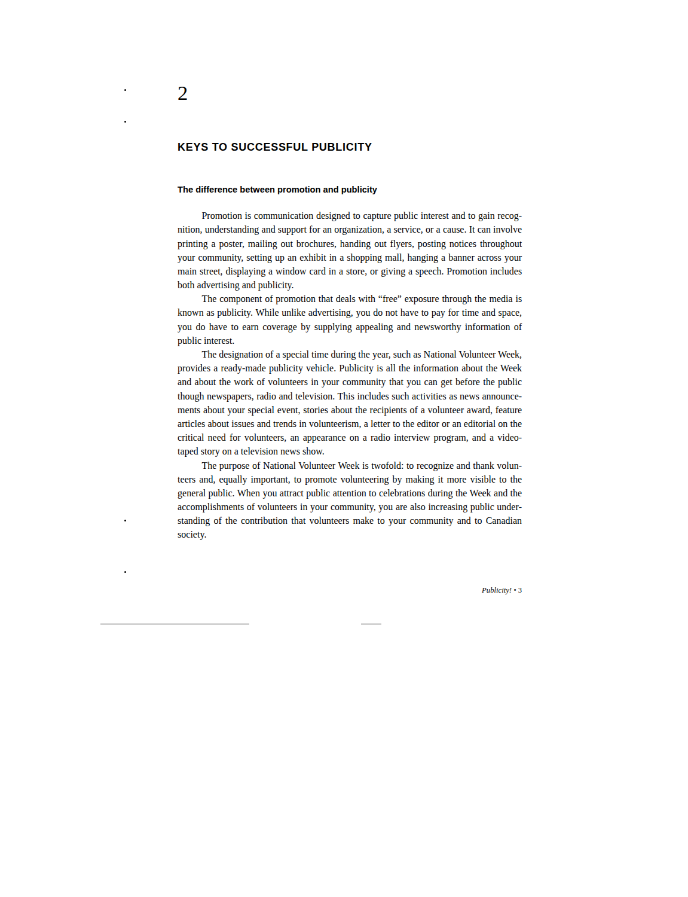2
KEYS TO SUCCESSFUL PUBLICITY
The difference between promotion and publicity
Promotion is communication designed to capture public interest and to gain recognition, understanding and support for an organization, a service, or a cause. It can involve printing a poster, mailing out brochures, handing out flyers, posting notices throughout your community, setting up an exhibit in a shopping mall, hanging a banner across your main street, displaying a window card in a store, or giving a speech. Promotion includes both advertising and publicity.
The component of promotion that deals with “free” exposure through the media is known as publicity. While unlike advertising, you do not have to pay for time and space, you do have to earn coverage by supplying appealing and newsworthy information of public interest.
The designation of a special time during the year, such as National Volunteer Week, provides a ready-made publicity vehicle. Publicity is all the information about the Week and about the work of volunteers in your community that you can get before the public though newspapers, radio and television. This includes such activities as news announcements about your special event, stories about the recipients of a volunteer award, feature articles about issues and trends in volunteerism, a letter to the editor or an editorial on the critical need for volunteers, an appearance on a radio interview program, and a video-taped story on a television news show.
The purpose of National Volunteer Week is twofold: to recognize and thank volunteers and, equally important, to promote volunteering by making it more visible to the general public. When you attract public attention to celebrations during the Week and the accomplishments of volunteers in your community, you are also increasing public understanding of the contribution that volunteers make to your community and to Canadian society.
Publicity! • 3